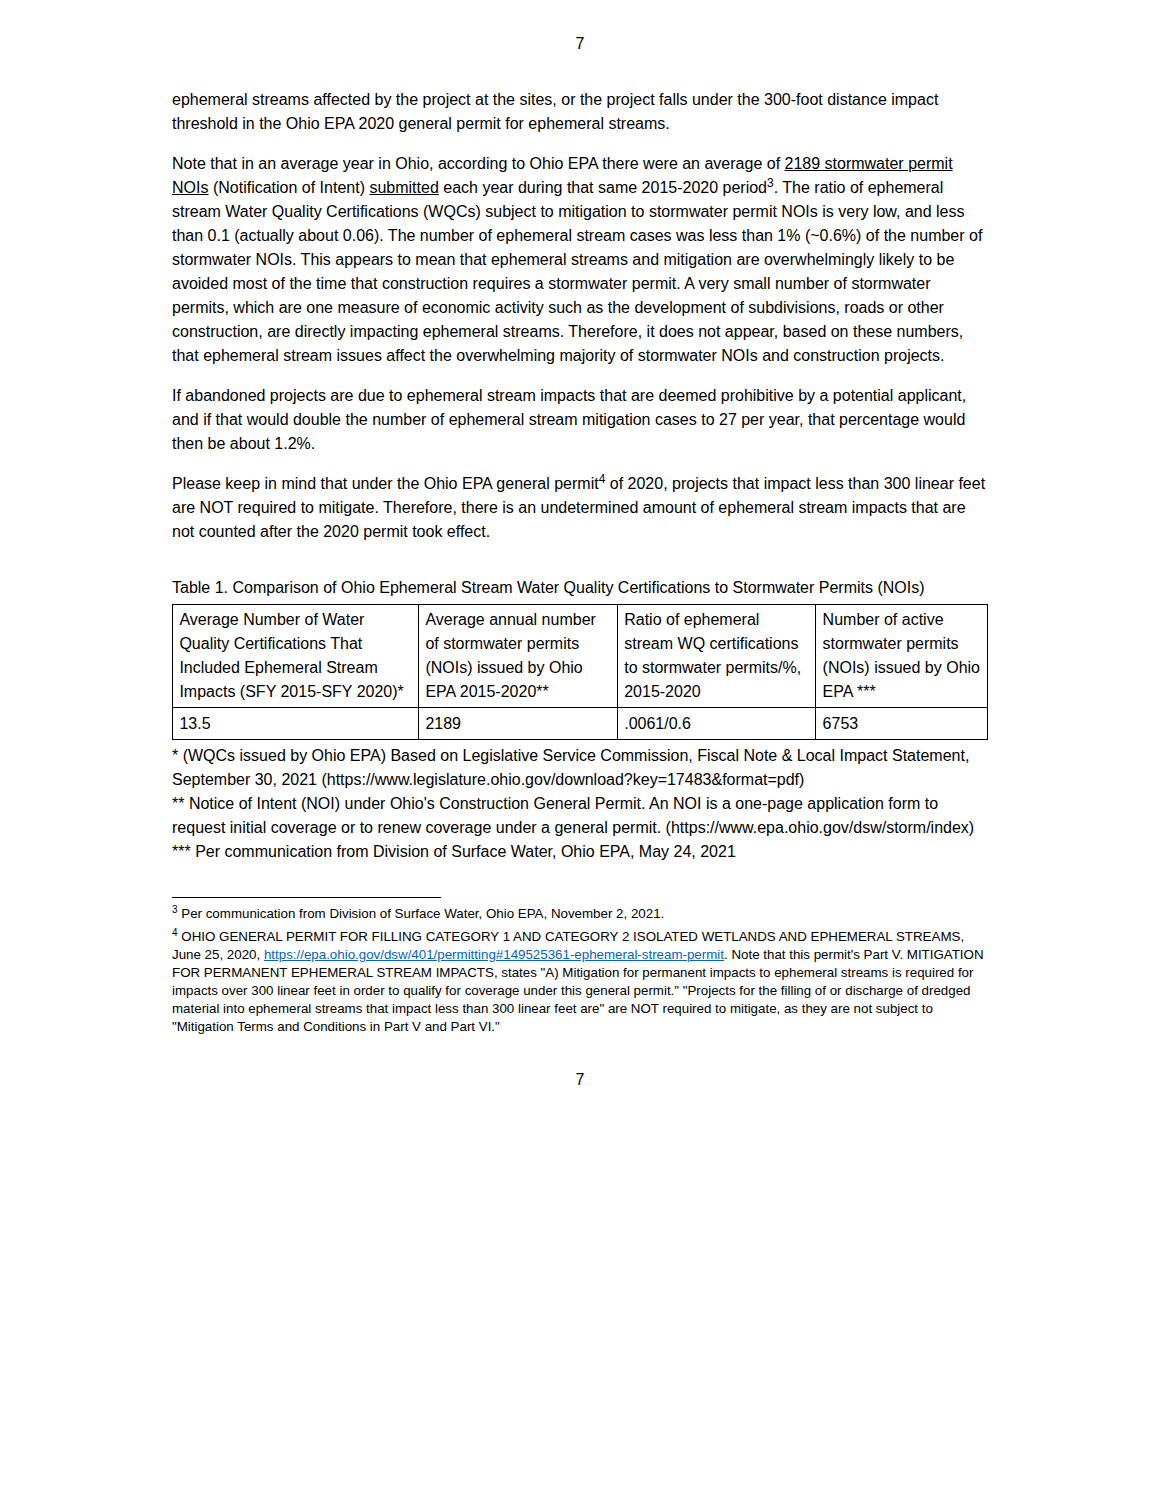7
ephemeral streams affected by the project at the sites, or the project falls under the 300-foot distance impact threshold in the Ohio EPA 2020 general permit for ephemeral streams.
Note that in an average year in Ohio, according to Ohio EPA there were an average of 2189 stormwater permit NOIs (Notification of Intent) submitted each year during that same 2015-2020 period3. The ratio of ephemeral stream Water Quality Certifications (WQCs) subject to mitigation to stormwater permit NOIs is very low, and less than 0.1 (actually about 0.06). The number of ephemeral stream cases was less than 1% (~0.6%) of the number of stormwater NOIs. This appears to mean that ephemeral streams and mitigation are overwhelmingly likely to be avoided most of the time that construction requires a stormwater permit. A very small number of stormwater permits, which are one measure of economic activity such as the development of subdivisions, roads or other construction, are directly impacting ephemeral streams. Therefore, it does not appear, based on these numbers, that ephemeral stream issues affect the overwhelming majority of stormwater NOIs and construction projects.
If abandoned projects are due to ephemeral stream impacts that are deemed prohibitive by a potential applicant, and if that would double the number of ephemeral stream mitigation cases to 27 per year, that percentage would then be about 1.2%.
Please keep in mind that under the Ohio EPA general permit4 of 2020, projects that impact less than 300 linear feet are NOT required to mitigate. Therefore, there is an undetermined amount of ephemeral stream impacts that are not counted after the 2020 permit took effect.
Table 1. Comparison of Ohio Ephemeral Stream Water Quality Certifications to Stormwater Permits (NOIs)
| Average Number of Water Quality Certifications That Included Ephemeral Stream Impacts (SFY 2015-SFY 2020)* | Average annual number of stormwater permits (NOIs) issued by Ohio EPA 2015-2020** | Ratio of ephemeral stream WQ certifications to stormwater permits/%, 2015-2020 | Number of active stormwater permits (NOIs) issued by Ohio EPA *** |
| --- | --- | --- | --- |
| 13.5 | 2189 | .0061/0.6 | 6753 |
* (WQCs issued by Ohio EPA) Based on Legislative Service Commission, Fiscal Note & Local Impact Statement, September 30, 2021 (https://www.legislature.ohio.gov/download?key=17483&format=pdf)
** Notice of Intent (NOI) under Ohio's Construction General Permit. An NOI is a one-page application form to request initial coverage or to renew coverage under a general permit. (https://www.epa.ohio.gov/dsw/storm/index)
*** Per communication from Division of Surface Water, Ohio EPA, May 24, 2021
3 Per communication from Division of Surface Water, Ohio EPA, November 2, 2021.
4 OHIO GENERAL PERMIT FOR FILLING CATEGORY 1 AND CATEGORY 2 ISOLATED WETLANDS AND EPHEMERAL STREAMS, June 25, 2020, https://epa.ohio.gov/dsw/401/permitting#149525361-ephemeral-stream-permit. Note that this permit's Part V. MITIGATION FOR PERMANENT EPHEMERAL STREAM IMPACTS, states "A) Mitigation for permanent impacts to ephemeral streams is required for impacts over 300 linear feet in order to qualify for coverage under this general permit." "Projects for the filling of or discharge of dredged material into ephemeral streams that impact less than 300 linear feet are" are NOT required to mitigate, as they are not subject to "Mitigation Terms and Conditions in Part V and Part VI."
7